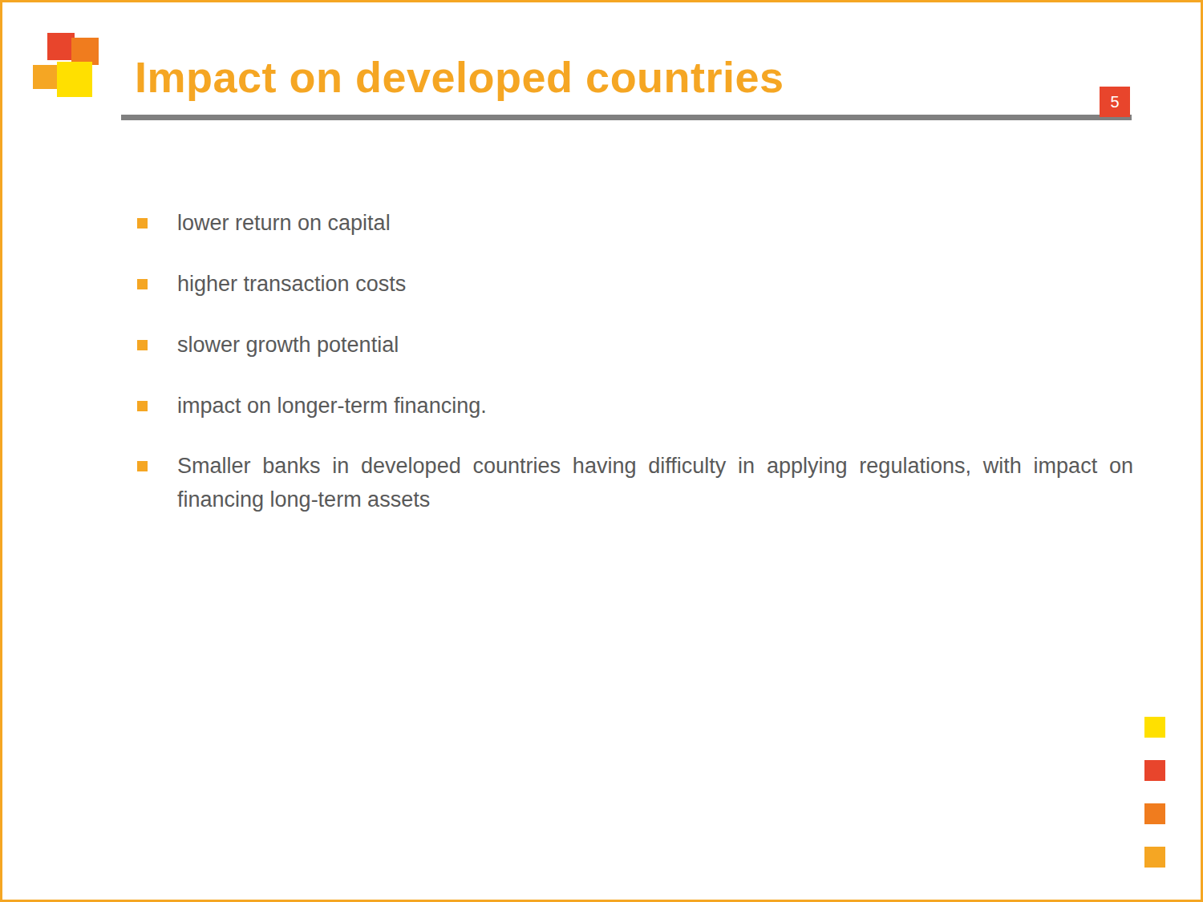Impact on developed countries
5
lower return on capital
higher transaction costs
slower growth potential
impact on longer-term financing.
Smaller banks in developed countries having difficulty in applying regulations, with impact on financing long-term assets